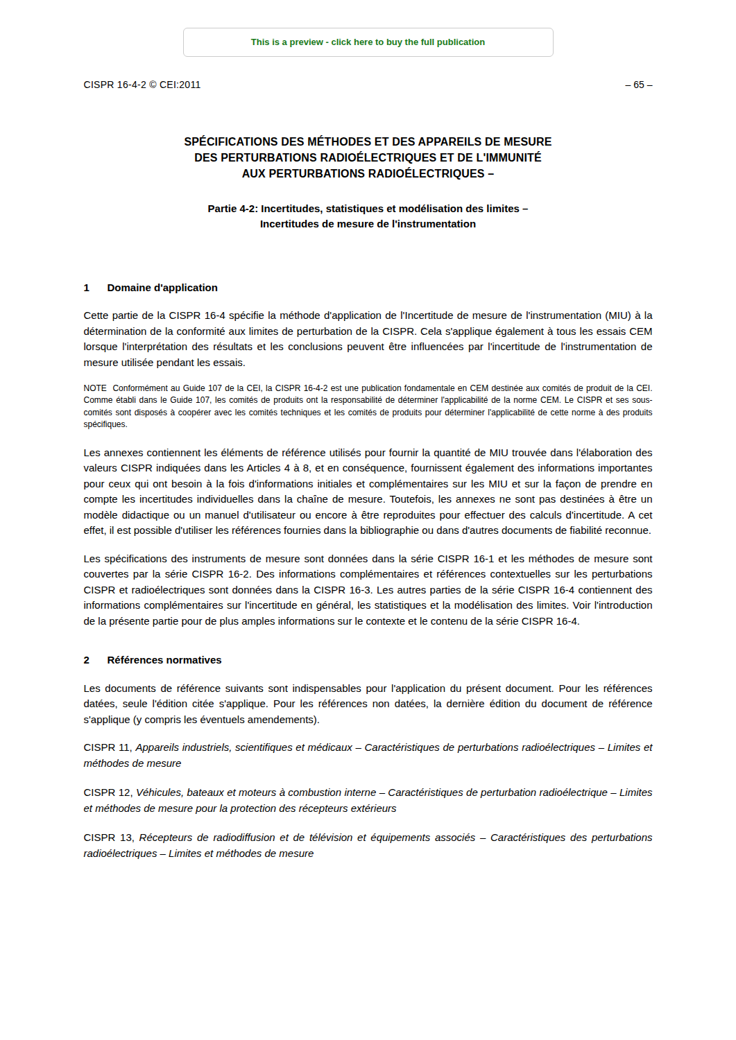This is a preview - click here to buy the full publication
CISPR 16-4-2 © CEI:2011 – 65 –
SPÉCIFICATIONS DES MÉTHODES ET DES APPAREILS DE MESURE
DES PERTURBATIONS RADIOÉLECTRIQUES ET DE L'IMMUNITÉ
AUX PERTURBATIONS RADIOÉLECTRIQUES –
Partie 4-2: Incertitudes, statistiques et modélisation des limites –
Incertitudes de mesure de l'instrumentation
1 Domaine d'application
Cette partie de la CISPR 16-4 spécifie la méthode d'application de l'Incertitude de mesure de l'instrumentation (MIU) à la détermination de la conformité aux limites de perturbation de la CISPR. Cela s'applique également à tous les essais CEM lorsque l'interprétation des résultats et les conclusions peuvent être influencées par l'incertitude de l'instrumentation de mesure utilisée pendant les essais.
NOTE Conformément au Guide 107 de la CEI, la CISPR 16-4-2 est une publication fondamentale en CEM destinée aux comités de produit de la CEI. Comme établi dans le Guide 107, les comités de produits ont la responsabilité de déterminer l'applicabilité de la norme CEM. Le CISPR et ses sous-comités sont disposés à coopérer avec les comités techniques et les comités de produits pour déterminer l'applicabilité de cette norme à des produits spécifiques.
Les annexes contiennent les éléments de référence utilisés pour fournir la quantité de MIU trouvée dans l'élaboration des valeurs CISPR indiquées dans les Articles 4 à 8, et en conséquence, fournissent également des informations importantes pour ceux qui ont besoin à la fois d'informations initiales et complémentaires sur les MIU et sur la façon de prendre en compte les incertitudes individuelles dans la chaîne de mesure. Toutefois, les annexes ne sont pas destinées à être un modèle didactique ou un manuel d'utilisateur ou encore à être reproduites pour effectuer des calculs d'incertitude. A cet effet, il est possible d'utiliser les références fournies dans la bibliographie ou dans d'autres documents de fiabilité reconnue.
Les spécifications des instruments de mesure sont données dans la série CISPR 16-1 et les méthodes de mesure sont couvertes par la série CISPR 16-2. Des informations complémentaires et références contextuelles sur les perturbations CISPR et radioélectriques sont données dans la CISPR 16-3. Les autres parties de la série CISPR 16-4 contiennent des informations complémentaires sur l'incertitude en général, les statistiques et la modélisation des limites. Voir l'introduction de la présente partie pour de plus amples informations sur le contexte et le contenu de la série CISPR 16-4.
2 Références normatives
Les documents de référence suivants sont indispensables pour l'application du présent document. Pour les références datées, seule l'édition citée s'applique. Pour les références non datées, la dernière édition du document de référence s'applique (y compris les éventuels amendements).
CISPR 11, Appareils industriels, scientifiques et médicaux – Caractéristiques de perturbations radioélectriques – Limites et méthodes de mesure
CISPR 12, Véhicules, bateaux et moteurs à combustion interne – Caractéristiques de perturbation radioélectrique – Limites et méthodes de mesure pour la protection des récepteurs extérieurs
CISPR 13, Récepteurs de radiodiffusion et de télévision et équipements associés – Caractéristiques des perturbations radioélectriques – Limites et méthodes de mesure